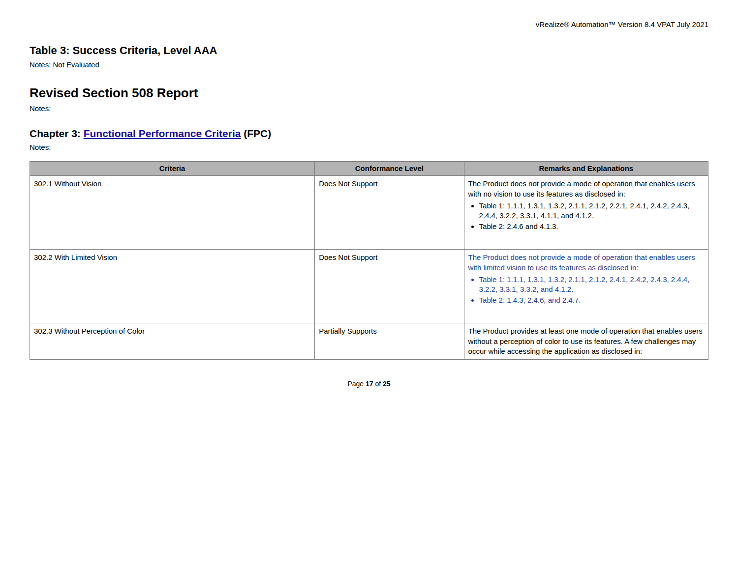vRealize® Automation™ Version 8.4 VPAT July 2021
Table 3: Success Criteria, Level AAA
Notes: Not Evaluated
Revised Section 508 Report
Notes:
Chapter 3: Functional Performance Criteria (FPC)
Notes:
| Criteria | Conformance Level | Remarks and Explanations |
| --- | --- | --- |
| 302.1 Without Vision | Does Not Support | The Product does not provide a mode of operation that enables users with no vision to use its features as disclosed in: Table 1: 1.1.1, 1.3.1, 1.3.2, 2.1.1, 2.1.2, 2.2.1, 2.4.1, 2.4.2, 2.4.3, 2.4.4, 3.2.2, 3.3.1, 4.1.1, and 4.1.2. Table 2: 2.4.6 and 4.1.3. |
| 302.2 With Limited Vision | Does Not Support | The Product does not provide a mode of operation that enables users with limited vision to use its features as disclosed in: Table 1: 1.1.1, 1.3.1, 1.3.2, 2.1.1, 2.1.2, 2.4.1, 2.4.2, 2.4.3, 2.4.4, 3.2.2, 3.3.1, 3.3.2, and 4.1.2. Table 2: 1.4.3, 2.4.6, and 2.4.7. |
| 302.3 Without Perception of Color | Partially Supports | The Product provides at least one mode of operation that enables users without a perception of color to use its features. A few challenges may occur while accessing the application as disclosed in: |
Page 17 of 25